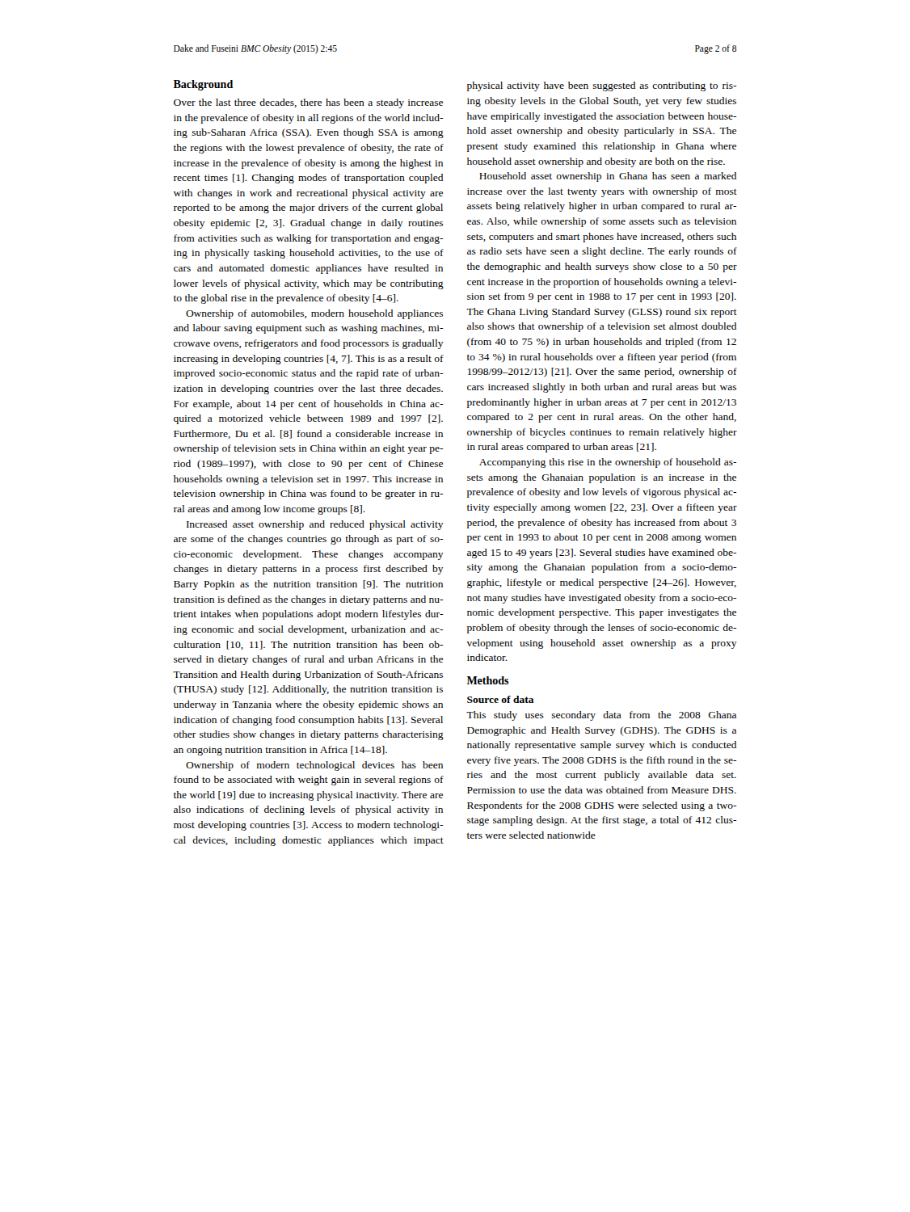Dake and Fuseini BMC Obesity (2015) 2:45
Page 2 of 8
Background
Over the last three decades, there has been a steady increase in the prevalence of obesity in all regions of the world including sub-Saharan Africa (SSA). Even though SSA is among the regions with the lowest prevalence of obesity, the rate of increase in the prevalence of obesity is among the highest in recent times [1]. Changing modes of transportation coupled with changes in work and recreational physical activity are reported to be among the major drivers of the current global obesity epidemic [2, 3]. Gradual change in daily routines from activities such as walking for transportation and engaging in physically tasking household activities, to the use of cars and automated domestic appliances have resulted in lower levels of physical activity, which may be contributing to the global rise in the prevalence of obesity [4–6].
Ownership of automobiles, modern household appliances and labour saving equipment such as washing machines, microwave ovens, refrigerators and food processors is gradually increasing in developing countries [4, 7]. This is as a result of improved socio-economic status and the rapid rate of urbanization in developing countries over the last three decades. For example, about 14 per cent of households in China acquired a motorized vehicle between 1989 and 1997 [2]. Furthermore, Du et al. [8] found a considerable increase in ownership of television sets in China within an eight year period (1989–1997), with close to 90 per cent of Chinese households owning a television set in 1997. This increase in television ownership in China was found to be greater in rural areas and among low income groups [8].
Increased asset ownership and reduced physical activity are some of the changes countries go through as part of socio-economic development. These changes accompany changes in dietary patterns in a process first described by Barry Popkin as the nutrition transition [9]. The nutrition transition is defined as the changes in dietary patterns and nutrient intakes when populations adopt modern lifestyles during economic and social development, urbanization and acculturation [10, 11]. The nutrition transition has been observed in dietary changes of rural and urban Africans in the Transition and Health during Urbanization of South-Africans (THUSA) study [12]. Additionally, the nutrition transition is underway in Tanzania where the obesity epidemic shows an indication of changing food consumption habits [13]. Several other studies show changes in dietary patterns characterising an ongoing nutrition transition in Africa [14–18].
Ownership of modern technological devices has been found to be associated with weight gain in several regions of the world [19] due to increasing physical inactivity. There are also indications of declining levels of physical activity in most developing countries [3]. Access to modern technological devices, including domestic appliances which impact physical activity have been suggested as contributing to rising obesity levels in the Global South, yet very few studies have empirically investigated the association between household asset ownership and obesity particularly in SSA. The present study examined this relationship in Ghana where household asset ownership and obesity are both on the rise.
Household asset ownership in Ghana has seen a marked increase over the last twenty years with ownership of most assets being relatively higher in urban compared to rural areas. Also, while ownership of some assets such as television sets, computers and smart phones have increased, others such as radio sets have seen a slight decline. The early rounds of the demographic and health surveys show close to a 50 per cent increase in the proportion of households owning a television set from 9 per cent in 1988 to 17 per cent in 1993 [20]. The Ghana Living Standard Survey (GLSS) round six report also shows that ownership of a television set almost doubled (from 40 to 75 %) in urban households and tripled (from 12 to 34 %) in rural households over a fifteen year period (from 1998/99–2012/13) [21]. Over the same period, ownership of cars increased slightly in both urban and rural areas but was predominantly higher in urban areas at 7 per cent in 2012/13 compared to 2 per cent in rural areas. On the other hand, ownership of bicycles continues to remain relatively higher in rural areas compared to urban areas [21].
Accompanying this rise in the ownership of household assets among the Ghanaian population is an increase in the prevalence of obesity and low levels of vigorous physical activity especially among women [22, 23]. Over a fifteen year period, the prevalence of obesity has increased from about 3 per cent in 1993 to about 10 per cent in 2008 among women aged 15 to 49 years [23]. Several studies have examined obesity among the Ghanaian population from a socio-demographic, lifestyle or medical perspective [24–26]. However, not many studies have investigated obesity from a socio-economic development perspective. This paper investigates the problem of obesity through the lenses of socio-economic development using household asset ownership as a proxy indicator.
Methods
Source of data
This study uses secondary data from the 2008 Ghana Demographic and Health Survey (GDHS). The GDHS is a nationally representative sample survey which is conducted every five years. The 2008 GDHS is the fifth round in the series and the most current publicly available data set. Permission to use the data was obtained from Measure DHS. Respondents for the 2008 GDHS were selected using a two-stage sampling design. At the first stage, a total of 412 clusters were selected nationwide